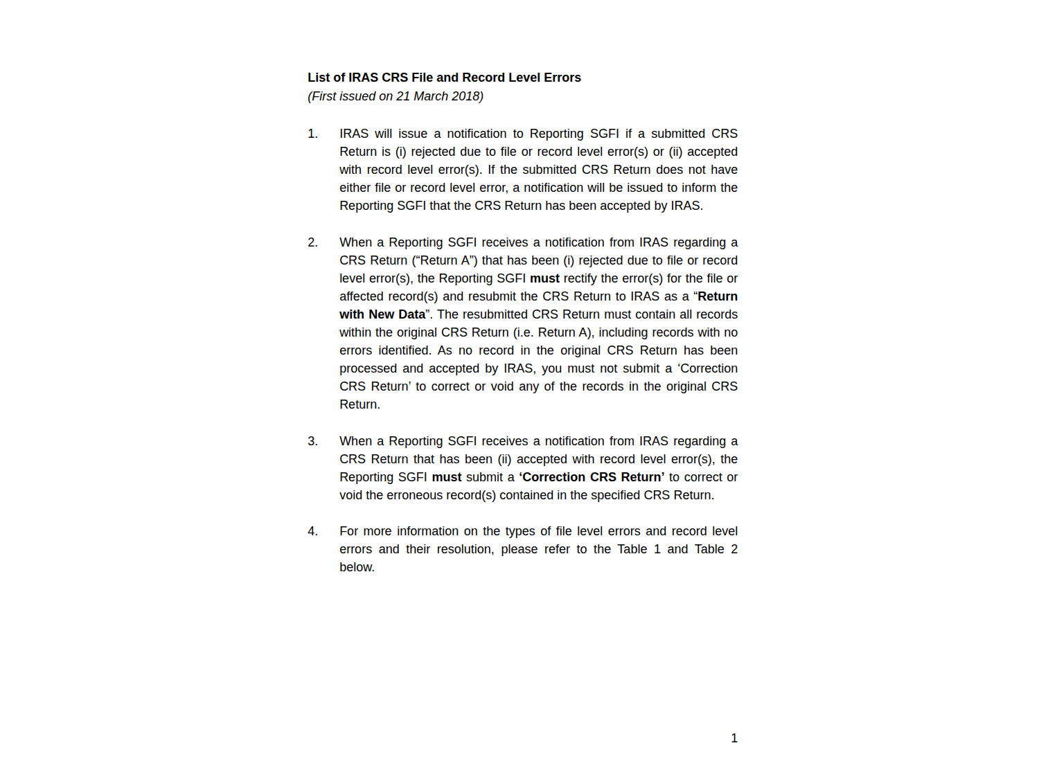List of IRAS CRS File and Record Level Errors
(First issued on 21 March 2018)
1. IRAS will issue a notification to Reporting SGFI if a submitted CRS Return is (i) rejected due to file or record level error(s) or (ii) accepted with record level error(s). If the submitted CRS Return does not have either file or record level error, a notification will be issued to inform the Reporting SGFI that the CRS Return has been accepted by IRAS.
2. When a Reporting SGFI receives a notification from IRAS regarding a CRS Return (“Return A”) that has been (i) rejected due to file or record level error(s), the Reporting SGFI must rectify the error(s) for the file or affected record(s) and resubmit the CRS Return to IRAS as a “Return with New Data”. The resubmitted CRS Return must contain all records within the original CRS Return (i.e. Return A), including records with no errors identified. As no record in the original CRS Return has been processed and accepted by IRAS, you must not submit a ‘Correction CRS Return’ to correct or void any of the records in the original CRS Return.
3. When a Reporting SGFI receives a notification from IRAS regarding a CRS Return that has been (ii) accepted with record level error(s), the Reporting SGFI must submit a ‘Correction CRS Return’ to correct or void the erroneous record(s) contained in the specified CRS Return.
4. For more information on the types of file level errors and record level errors and their resolution, please refer to the Table 1 and Table 2 below.
1